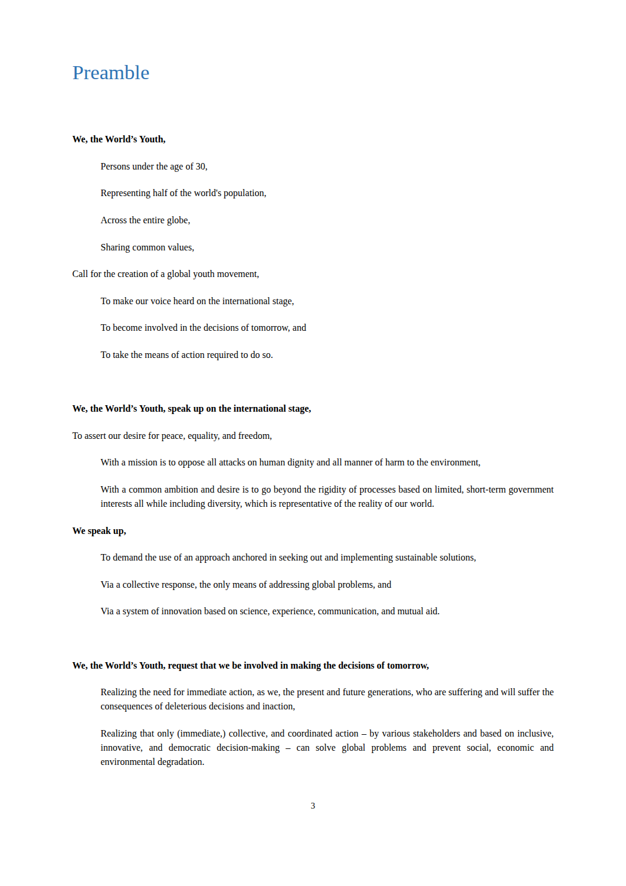Preamble
We, the World’s Youth,
Persons under the age of 30,
Representing half of the world's population,
Across the entire globe,
Sharing common values,
Call for the creation of a global youth movement,
To make our voice heard on the international stage,
To become involved in the decisions of tomorrow, and
To take the means of action required to do so.
We, the World’s Youth, speak up on the international stage,
To assert our desire for peace, equality, and freedom,
With a mission is to oppose all attacks on human dignity and all manner of harm to the environment,
With a common ambition and desire is to go beyond the rigidity of processes based on limited, short-term government interests all while including diversity, which is representative of the reality of our world.
We speak up,
To demand the use of an approach anchored in seeking out and implementing sustainable solutions,
Via a collective response, the only means of addressing global problems, and
Via a system of innovation based on science, experience, communication, and mutual aid.
We, the World’s Youth, request that we be involved in making the decisions of tomorrow,
Realizing the need for immediate action, as we, the present and future generations, who are suffering and will suffer the consequences of deleterious decisions and inaction,
Realizing that only (immediate,) collective, and coordinated action – by various stakeholders and based on inclusive, innovative, and democratic decision-making – can solve global problems and prevent social, economic and environmental degradation.
3